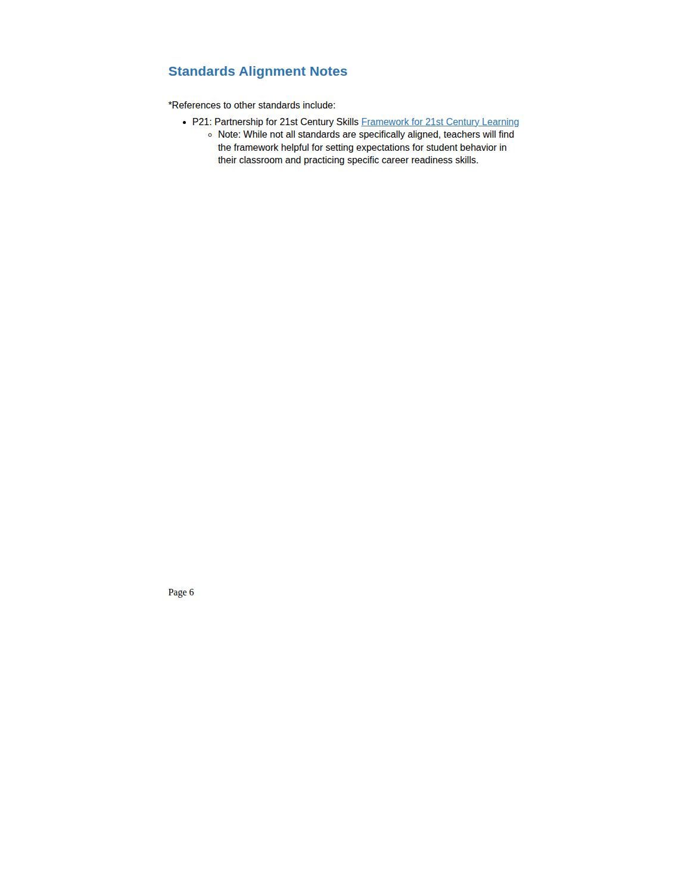Standards Alignment Notes
*References to other standards include:
P21: Partnership for 21st Century Skills Framework for 21st Century Learning
Note: While not all standards are specifically aligned, teachers will find the framework helpful for setting expectations for student behavior in their classroom and practicing specific career readiness skills.
Page 6